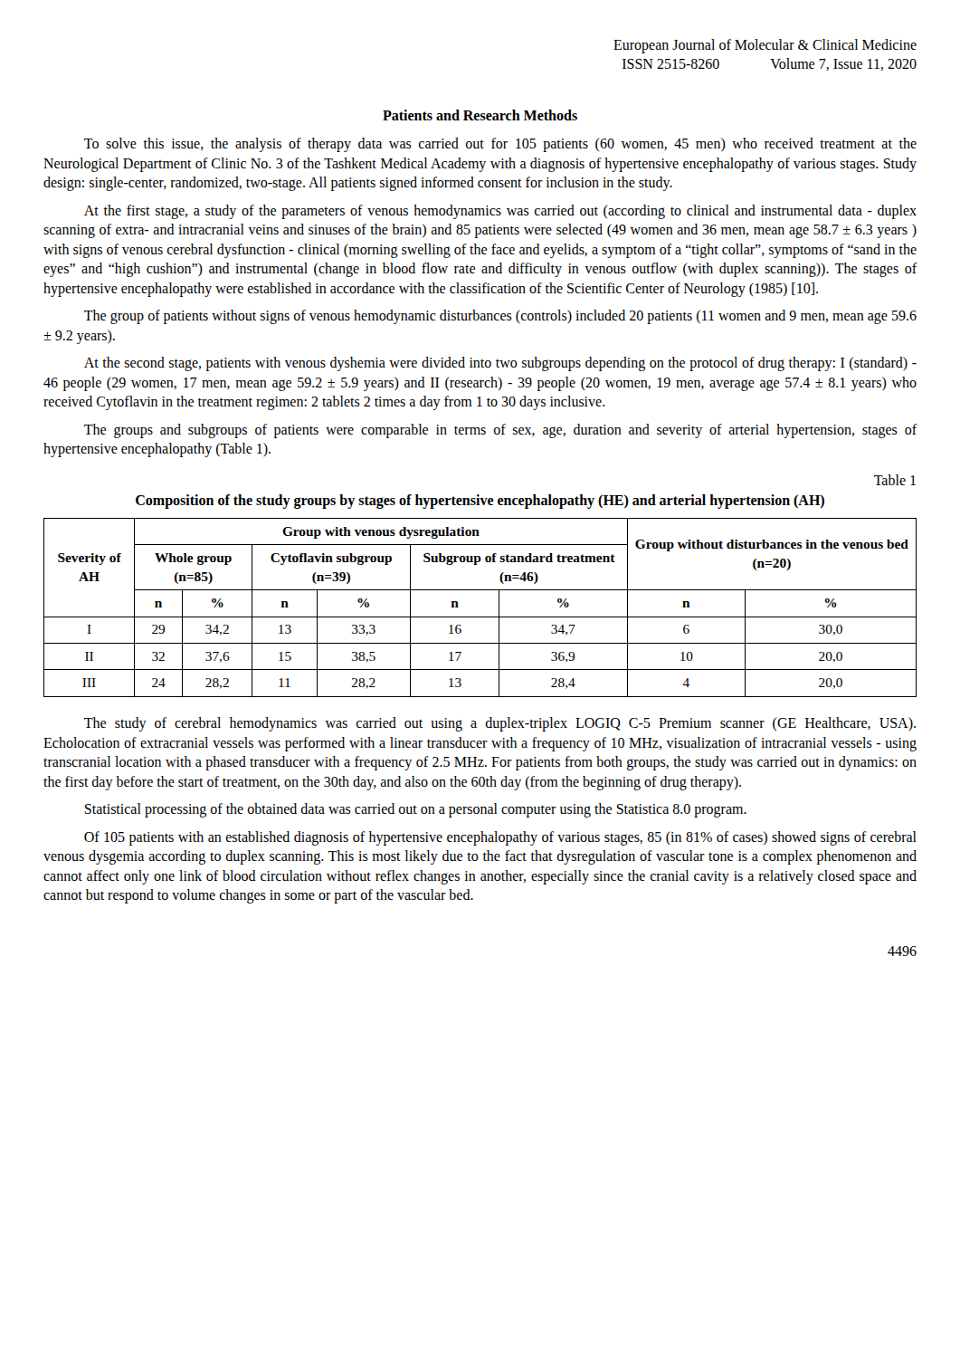European Journal of Molecular & Clinical Medicine
ISSN 2515-8260 Volume 7, Issue 11, 2020
Patients and Research Methods
To solve this issue, the analysis of therapy data was carried out for 105 patients (60 women, 45 men) who received treatment at the Neurological Department of Clinic No. 3 of the Tashkent Medical Academy with a diagnosis of hypertensive encephalopathy of various stages. Study design: single-center, randomized, two-stage. All patients signed informed consent for inclusion in the study.
At the first stage, a study of the parameters of venous hemodynamics was carried out (according to clinical and instrumental data - duplex scanning of extra- and intracranial veins and sinuses of the brain) and 85 patients were selected (49 women and 36 men, mean age 58.7 ± 6.3 years ) with signs of venous cerebral dysfunction - clinical (morning swelling of the face and eyelids, a symptom of a “tight collar”, symptoms of “sand in the eyes” and “high cushion”) and instrumental (change in blood flow rate and difficulty in venous outflow (with duplex scanning)). The stages of hypertensive encephalopathy were established in accordance with the classification of the Scientific Center of Neurology (1985) [10].
The group of patients without signs of venous hemodynamic disturbances (controls) included 20 patients (11 women and 9 men, mean age 59.6 ± 9.2 years).
At the second stage, patients with venous dyshemia were divided into two subgroups depending on the protocol of drug therapy: I (standard) - 46 people (29 women, 17 men, mean age 59.2 ± 5.9 years) and II (research) - 39 people (20 women, 19 men, average age 57.4 ± 8.1 years) who received Cytoflavin in the treatment regimen: 2 tablets 2 times a day from 1 to 30 days inclusive.
The groups and subgroups of patients were comparable in terms of sex, age, duration and severity of arterial hypertension, stages of hypertensive encephalopathy (Table 1).
Table 1
Composition of the study groups by stages of hypertensive encephalopathy (HE) and arterial hypertension (AH)
| Severity of AH | Group with venous dysregulation | Group without disturbances in the venous bed (n=20) |
| --- | --- | --- |
| Whole group (n=85) | Cytoflavin subgroup (n=39) | Subgroup of standard treatment (n=46) |
| n | % | n | % | n | % | n | % |
| I | 29 | 34,2 | 13 | 33,3 | 16 | 34,7 | 6 | 30,0 |
| II | 32 | 37,6 | 15 | 38,5 | 17 | 36,9 | 10 | 20,0 |
| III | 24 | 28,2 | 11 | 28,2 | 13 | 28,4 | 4 | 20,0 |
The study of cerebral hemodynamics was carried out using a duplex-triplex LOGIQ C-5 Premium scanner (GE Healthcare, USA). Echolocation of extracranial vessels was performed with a linear transducer with a frequency of 10 MHz, visualization of intracranial vessels - using transcranial location with a phased transducer with a frequency of 2.5 MHz. For patients from both groups, the study was carried out in dynamics: on the first day before the start of treatment, on the 30th day, and also on the 60th day (from the beginning of drug therapy).
Statistical processing of the obtained data was carried out on a personal computer using the Statistica 8.0 program.
Of 105 patients with an established diagnosis of hypertensive encephalopathy of various stages, 85 (in 81% of cases) showed signs of cerebral venous dysgemia according to duplex scanning. This is most likely due to the fact that dysregulation of vascular tone is a complex phenomenon and cannot affect only one link of blood circulation without reflex changes in another, especially since the cranial cavity is a relatively closed space and cannot but respond to volume changes in some or part of the vascular bed.
4496